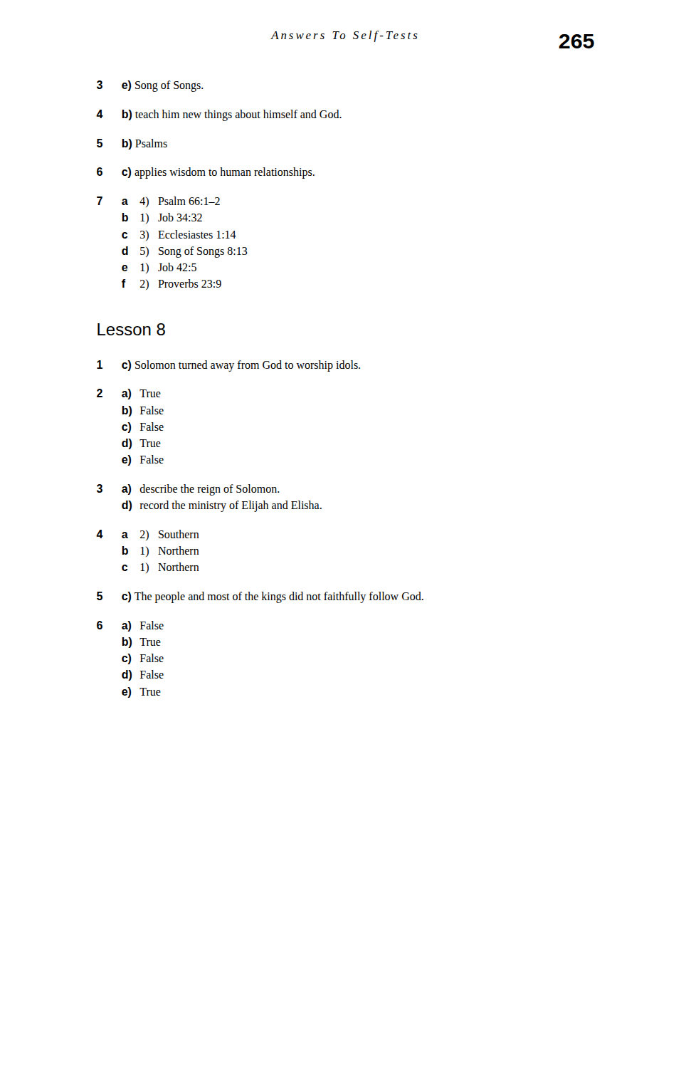Answers To Self-Tests 265
3 e) Song of Songs.
4 b) teach him new things about himself and God.
5 b) Psalms
6 c) applies wisdom to human relationships.
7
a 4) Psalm 66:1–2
b 1) Job 34:32
c 3) Ecclesiastes 1:14
d 5) Song of Songs 8:13
e 1) Job 42:5
f 2) Proverbs 23:9
Lesson 8
1 c) Solomon turned away from God to worship idols.
2
a) True
b) False
c) False
d) True
e) False
3
a) describe the reign of Solomon.
d) record the ministry of Elijah and Elisha.
4
a 2) Southern
b 1) Northern
c 1) Northern
5 c) The people and most of the kings did not faithfully follow God.
6
a) False
b) True
c) False
d) False
e) True